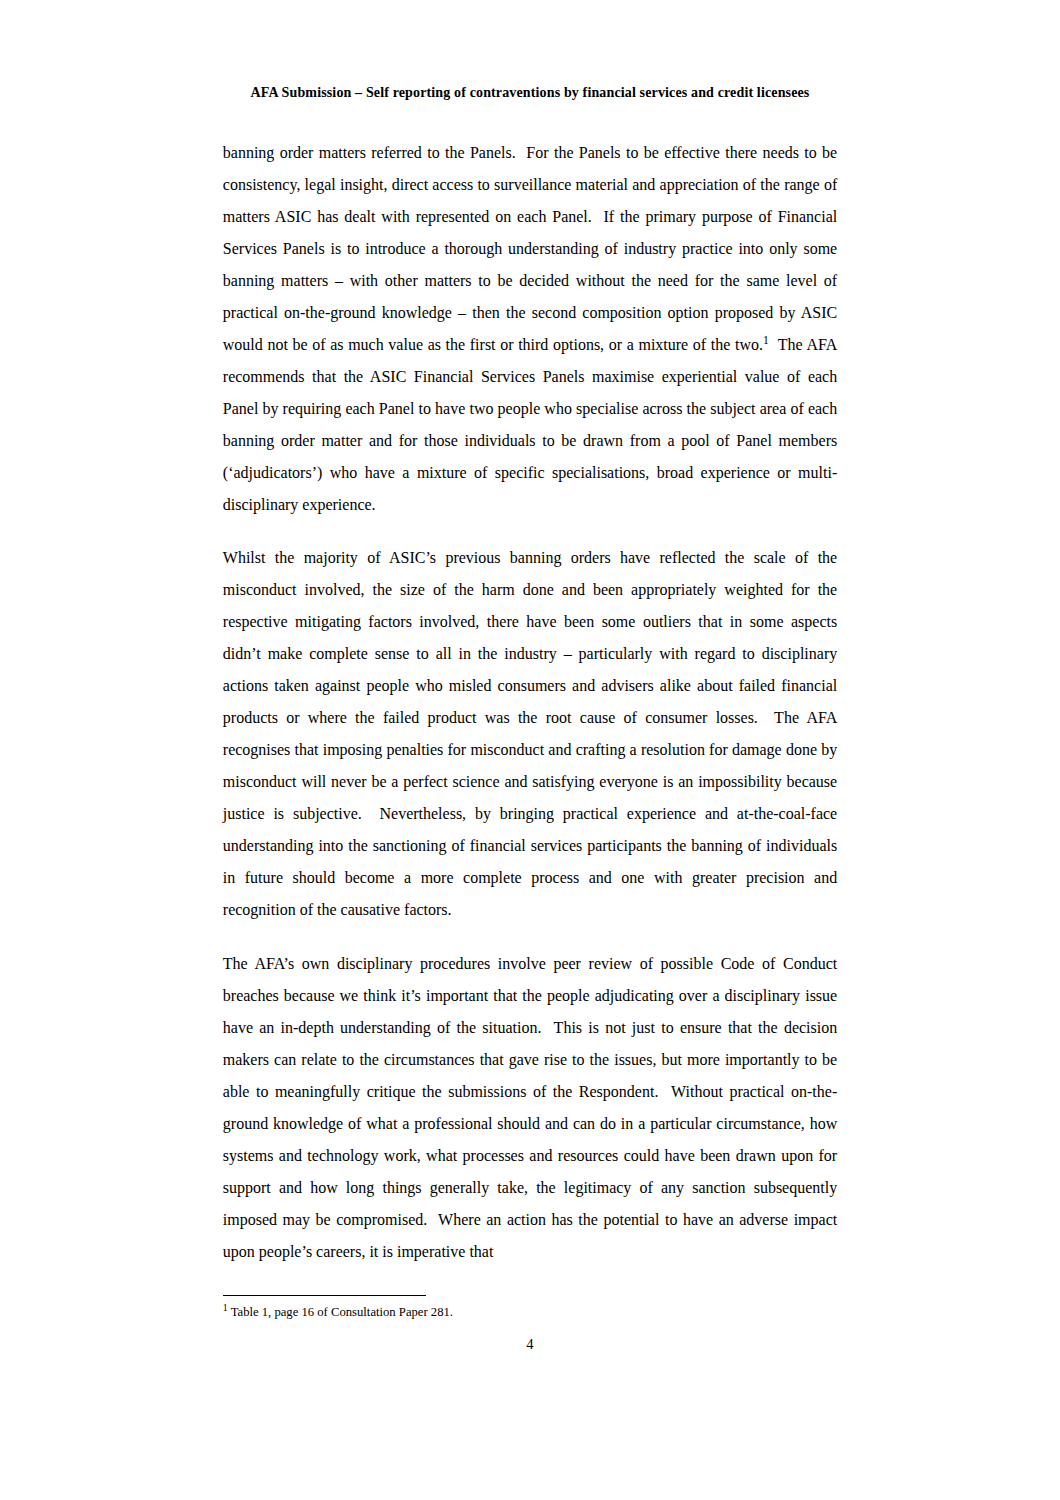AFA Submission – Self reporting of contraventions by financial services and credit licensees
banning order matters referred to the Panels. For the Panels to be effective there needs to be consistency, legal insight, direct access to surveillance material and appreciation of the range of matters ASIC has dealt with represented on each Panel. If the primary purpose of Financial Services Panels is to introduce a thorough understanding of industry practice into only some banning matters – with other matters to be decided without the need for the same level of practical on-the-ground knowledge – then the second composition option proposed by ASIC would not be of as much value as the first or third options, or a mixture of the two.1 The AFA recommends that the ASIC Financial Services Panels maximise experiential value of each Panel by requiring each Panel to have two people who specialise across the subject area of each banning order matter and for those individuals to be drawn from a pool of Panel members (‘adjudicators’) who have a mixture of specific specialisations, broad experience or multi-disciplinary experience.
Whilst the majority of ASIC’s previous banning orders have reflected the scale of the misconduct involved, the size of the harm done and been appropriately weighted for the respective mitigating factors involved, there have been some outliers that in some aspects didn’t make complete sense to all in the industry – particularly with regard to disciplinary actions taken against people who misled consumers and advisers alike about failed financial products or where the failed product was the root cause of consumer losses. The AFA recognises that imposing penalties for misconduct and crafting a resolution for damage done by misconduct will never be a perfect science and satisfying everyone is an impossibility because justice is subjective. Nevertheless, by bringing practical experience and at-the-coal-face understanding into the sanctioning of financial services participants the banning of individuals in future should become a more complete process and one with greater precision and recognition of the causative factors.
The AFA’s own disciplinary procedures involve peer review of possible Code of Conduct breaches because we think it’s important that the people adjudicating over a disciplinary issue have an in-depth understanding of the situation. This is not just to ensure that the decision makers can relate to the circumstances that gave rise to the issues, but more importantly to be able to meaningfully critique the submissions of the Respondent. Without practical on-the-ground knowledge of what a professional should and can do in a particular circumstance, how systems and technology work, what processes and resources could have been drawn upon for support and how long things generally take, the legitimacy of any sanction subsequently imposed may be compromised. Where an action has the potential to have an adverse impact upon people’s careers, it is imperative that
1 Table 1, page 16 of Consultation Paper 281.
4